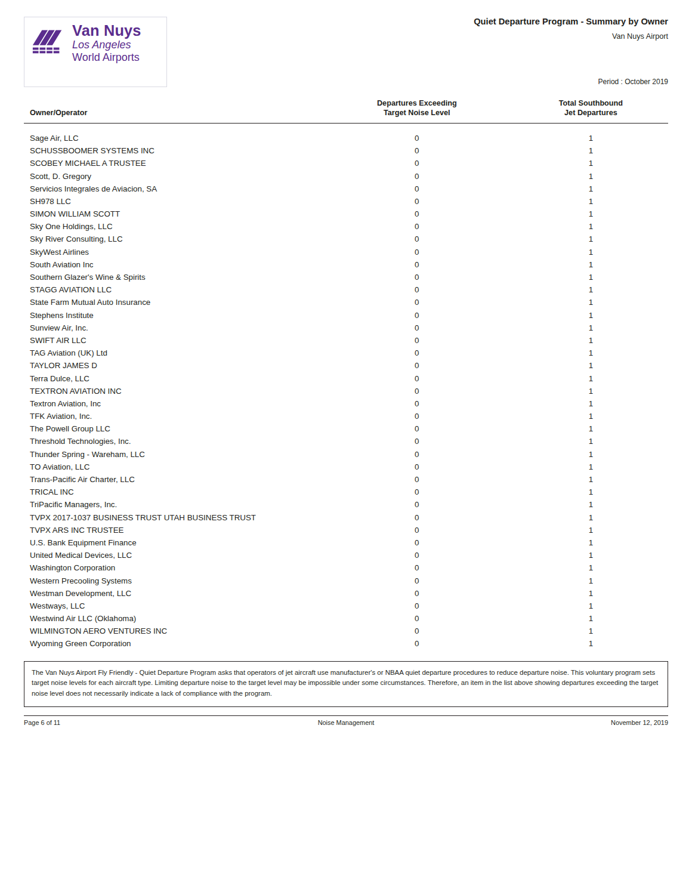Van Nuys
Los Angeles
World Airports
Quiet Departure Program - Summary by Owner
Van Nuys Airport
Period : October 2019
| Owner/Operator | Departures Exceeding Target Noise Level | Total Southbound Jet Departures |
| --- | --- | --- |
| Sage Air, LLC | 0 | 1 |
| SCHUSSBOOMER SYSTEMS INC | 0 | 1 |
| SCOBEY MICHAEL A TRUSTEE | 0 | 1 |
| Scott, D. Gregory | 0 | 1 |
| Servicios Integrales de Aviacion, SA | 0 | 1 |
| SH978 LLC | 0 | 1 |
| SIMON WILLIAM SCOTT | 0 | 1 |
| Sky One Holdings, LLC | 0 | 1 |
| Sky River Consulting, LLC | 0 | 1 |
| SkyWest Airlines | 0 | 1 |
| South Aviation Inc | 0 | 1 |
| Southern Glazer's Wine & Spirits | 0 | 1 |
| STAGG AVIATION LLC | 0 | 1 |
| State Farm Mutual Auto Insurance | 0 | 1 |
| Stephens Institute | 0 | 1 |
| Sunview Air, Inc. | 0 | 1 |
| SWIFT AIR LLC | 0 | 1 |
| TAG Aviation (UK) Ltd | 0 | 1 |
| TAYLOR JAMES D | 0 | 1 |
| Terra Dulce, LLC | 0 | 1 |
| TEXTRON AVIATION INC | 0 | 1 |
| Textron Aviation, Inc | 0 | 1 |
| TFK Aviation, Inc. | 0 | 1 |
| The Powell Group LLC | 0 | 1 |
| Threshold Technologies, Inc. | 0 | 1 |
| Thunder Spring - Wareham, LLC | 0 | 1 |
| TO Aviation, LLC | 0 | 1 |
| Trans-Pacific Air Charter, LLC | 0 | 1 |
| TRICAL INC | 0 | 1 |
| TriPacific Managers, Inc. | 0 | 1 |
| TVPX 2017-1037 BUSINESS TRUST UTAH BUSINESS TRUST | 0 | 1 |
| TVPX ARS INC TRUSTEE | 0 | 1 |
| U.S. Bank Equipment Finance | 0 | 1 |
| United Medical Devices, LLC | 0 | 1 |
| Washington Corporation | 0 | 1 |
| Western Precooling Systems | 0 | 1 |
| Westman Development, LLC | 0 | 1 |
| Westways, LLC | 0 | 1 |
| Westwind Air LLC (Oklahoma) | 0 | 1 |
| WILMINGTON AERO VENTURES INC | 0 | 1 |
| Wyoming Green Corporation | 0 | 1 |
The Van Nuys Airport Fly Friendly - Quiet Departure Program asks that operators of jet aircraft use manufacturer's or NBAA quiet departure procedures to reduce departure noise. This voluntary program sets target noise levels for each aircraft type. Limiting departure noise to the target level may be impossible under some circumstances. Therefore, an item in the list above showing departures exceeding the target noise level does not necessarily indicate a lack of compliance with the program.
Page 6 of 11
Noise Management
November 12, 2019